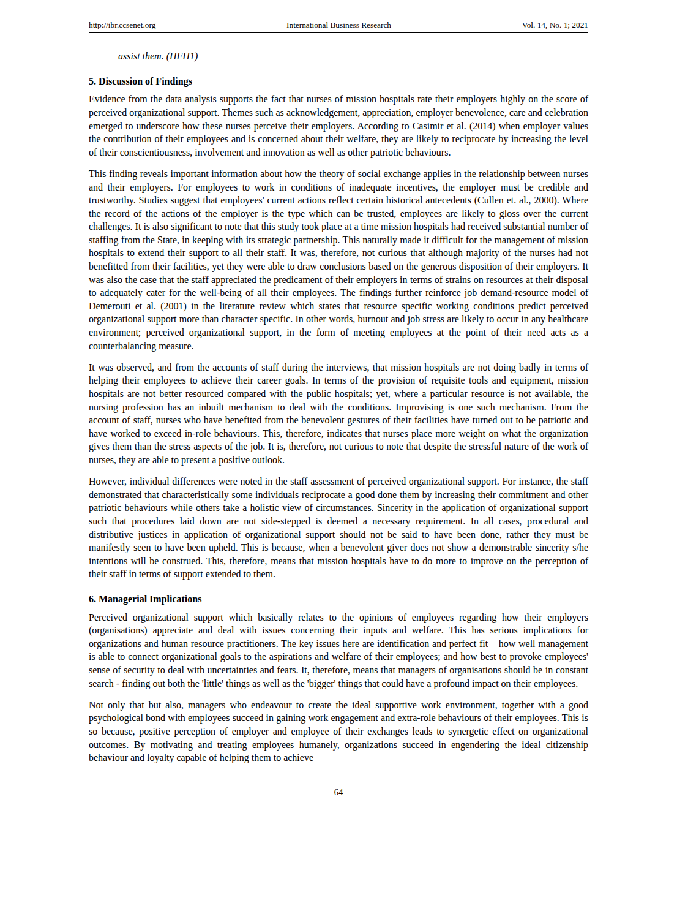http://ibr.ccsenet.org International Business Research Vol. 14, No. 1; 2021
assist them. (HFH1)
5. Discussion of Findings
Evidence from the data analysis supports the fact that nurses of mission hospitals rate their employers highly on the score of perceived organizational support. Themes such as acknowledgement, appreciation, employer benevolence, care and celebration emerged to underscore how these nurses perceive their employers. According to Casimir et al. (2014) when employer values the contribution of their employees and is concerned about their welfare, they are likely to reciprocate by increasing the level of their conscientiousness, involvement and innovation as well as other patriotic behaviours.
This finding reveals important information about how the theory of social exchange applies in the relationship between nurses and their employers. For employees to work in conditions of inadequate incentives, the employer must be credible and trustworthy. Studies suggest that employees' current actions reflect certain historical antecedents (Cullen et. al., 2000). Where the record of the actions of the employer is the type which can be trusted, employees are likely to gloss over the current challenges. It is also significant to note that this study took place at a time mission hospitals had received substantial number of staffing from the State, in keeping with its strategic partnership. This naturally made it difficult for the management of mission hospitals to extend their support to all their staff. It was, therefore, not curious that although majority of the nurses had not benefitted from their facilities, yet they were able to draw conclusions based on the generous disposition of their employers. It was also the case that the staff appreciated the predicament of their employers in terms of strains on resources at their disposal to adequately cater for the well-being of all their employees. The findings further reinforce job demand-resource model of Demerouti et al. (2001) in the literature review which states that resource specific working conditions predict perceived organizational support more than character specific. In other words, burnout and job stress are likely to occur in any healthcare environment; perceived organizational support, in the form of meeting employees at the point of their need acts as a counterbalancing measure.
It was observed, and from the accounts of staff during the interviews, that mission hospitals are not doing badly in terms of helping their employees to achieve their career goals. In terms of the provision of requisite tools and equipment, mission hospitals are not better resourced compared with the public hospitals; yet, where a particular resource is not available, the nursing profession has an inbuilt mechanism to deal with the conditions. Improvising is one such mechanism. From the account of staff, nurses who have benefited from the benevolent gestures of their facilities have turned out to be patriotic and have worked to exceed in-role behaviours. This, therefore, indicates that nurses place more weight on what the organization gives them than the stress aspects of the job. It is, therefore, not curious to note that despite the stressful nature of the work of nurses, they are able to present a positive outlook.
However, individual differences were noted in the staff assessment of perceived organizational support. For instance, the staff demonstrated that characteristically some individuals reciprocate a good done them by increasing their commitment and other patriotic behaviours while others take a holistic view of circumstances. Sincerity in the application of organizational support such that procedures laid down are not side-stepped is deemed a necessary requirement. In all cases, procedural and distributive justices in application of organizational support should not be said to have been done, rather they must be manifestly seen to have been upheld. This is because, when a benevolent giver does not show a demonstrable sincerity s/he intentions will be construed. This, therefore, means that mission hospitals have to do more to improve on the perception of their staff in terms of support extended to them.
6. Managerial Implications
Perceived organizational support which basically relates to the opinions of employees regarding how their employers (organisations) appreciate and deal with issues concerning their inputs and welfare. This has serious implications for organizations and human resource practitioners. The key issues here are identification and perfect fit – how well management is able to connect organizational goals to the aspirations and welfare of their employees; and how best to provoke employees' sense of security to deal with uncertainties and fears. It, therefore, means that managers of organisations should be in constant search - finding out both the 'little' things as well as the 'bigger' things that could have a profound impact on their employees.
Not only that but also, managers who endeavour to create the ideal supportive work environment, together with a good psychological bond with employees succeed in gaining work engagement and extra-role behaviours of their employees. This is so because, positive perception of employer and employee of their exchanges leads to synergetic effect on organizational outcomes. By motivating and treating employees humanely, organizations succeed in engendering the ideal citizenship behaviour and loyalty capable of helping them to achieve
64